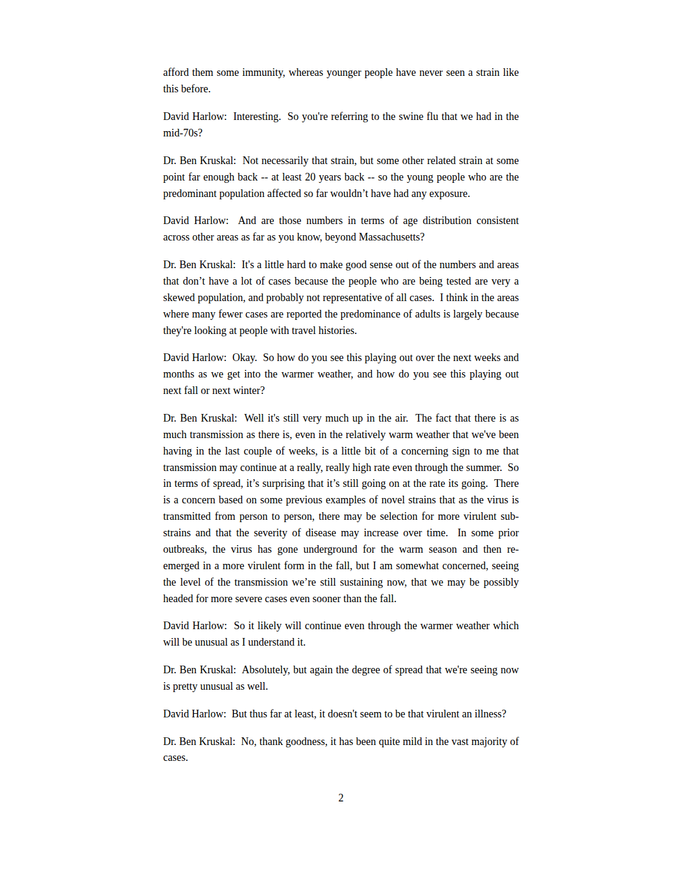afford them some immunity, whereas younger people have never seen a strain like this before.
David Harlow: Interesting. So you're referring to the swine flu that we had in the mid-70s?
Dr. Ben Kruskal: Not necessarily that strain, but some other related strain at some point far enough back -- at least 20 years back -- so the young people who are the predominant population affected so far wouldn’t have had any exposure.
David Harlow: And are those numbers in terms of age distribution consistent across other areas as far as you know, beyond Massachusetts?
Dr. Ben Kruskal: It's a little hard to make good sense out of the numbers and areas that don’t have a lot of cases because the people who are being tested are very a skewed population, and probably not representative of all cases. I think in the areas where many fewer cases are reported the predominance of adults is largely because they're looking at people with travel histories.
David Harlow: Okay. So how do you see this playing out over the next weeks and months as we get into the warmer weather, and how do you see this playing out next fall or next winter?
Dr. Ben Kruskal: Well it's still very much up in the air. The fact that there is as much transmission as there is, even in the relatively warm weather that we've been having in the last couple of weeks, is a little bit of a concerning sign to me that transmission may continue at a really, really high rate even through the summer. So in terms of spread, it’s surprising that it’s still going on at the rate its going. There is a concern based on some previous examples of novel strains that as the virus is transmitted from person to person, there may be selection for more virulent sub-strains and that the severity of disease may increase over time. In some prior outbreaks, the virus has gone underground for the warm season and then re-emerged in a more virulent form in the fall, but I am somewhat concerned, seeing the level of the transmission we’re still sustaining now, that we may be possibly headed for more severe cases even sooner than the fall.
David Harlow: So it likely will continue even through the warmer weather which will be unusual as I understand it.
Dr. Ben Kruskal: Absolutely, but again the degree of spread that we're seeing now is pretty unusual as well.
David Harlow: But thus far at least, it doesn't seem to be that virulent an illness?
Dr. Ben Kruskal: No, thank goodness, it has been quite mild in the vast majority of cases.
2